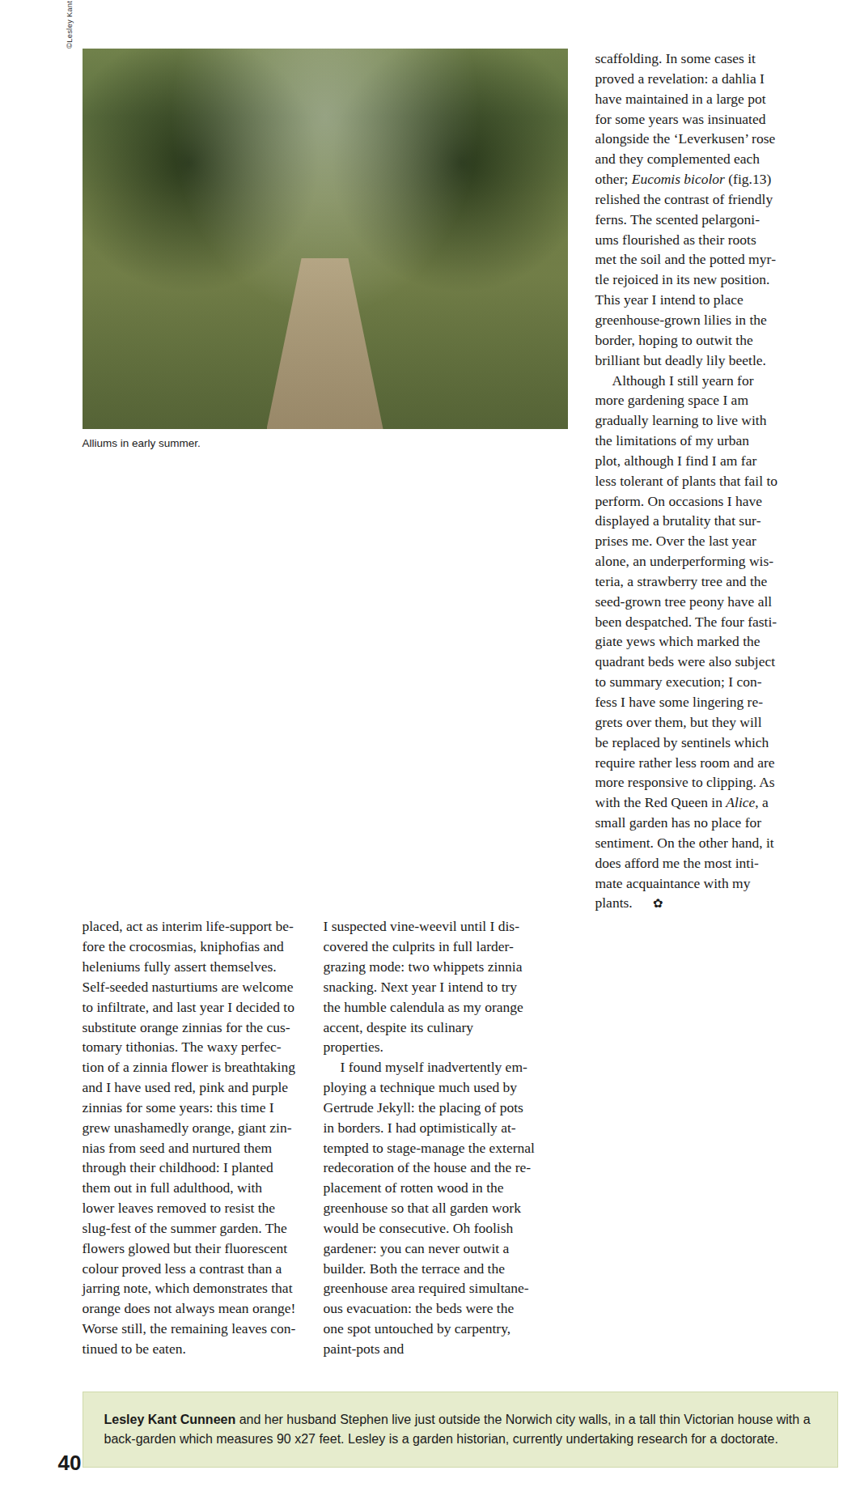©Lesley Kant
Alliums in early summer.
scaffolding. In some cases it proved a revelation: a dahlia I have maintained in a large pot for some years was insinuated alongside the ‘Leverkusen’ rose and they complemented each other; Eucomis bicolor (fig.13) relished the contrast of friendly ferns. The scented pelargoniums flourished as their roots met the soil and the potted myrtle rejoiced in its new position. This year I intend to place greenhouse-grown lilies in the border, hoping to outwit the brilliant but deadly lily beetle.
Although I still yearn for more gardening space I am gradually learning to live with the limitations of my urban plot, although I find I am far less tolerant of plants that fail to perform. On occasions I have displayed a brutality that surprises me. Over the last year alone, an underperforming wisteria, a strawberry tree and the seed-grown tree peony have all been despatched. The four fastigiate yews which marked the quadrant beds were also subject to summary execution; I confess I have some lingering regrets over them, but they will be replaced by sentinels which require rather less room and are more responsive to clipping. As with the Red Queen in Alice, a small garden has no place for sentiment. On the other hand, it does afford me the most intimate acquaintance with my plants.✿
placed, act as interim life-support before the crocosmias, kniphofias and heleniums fully assert themselves. Self-seeded nasturtiums are welcome to infiltrate, and last year I decided to substitute orange zinnias for the customary tithonias. The waxy perfection of a zinnia flower is breathtaking and I have used red, pink and purple zinnias for some years: this time I grew unashamedly orange, giant zinnias from seed and nurtured them through their childhood: I planted them out in full adulthood, with lower leaves removed to resist the slug-fest of the summer garden. The flowers glowed but their fluorescent colour proved less a contrast than a jarring note, which demonstrates that orange does not always mean orange! Worse still, the remaining leaves continued to be eaten.
I suspected vine-weevil until I discovered the culprits in full larder-grazing mode: two whippets zinnia snacking. Next year I intend to try the humble calendula as my orange accent, despite its culinary properties.
I found myself inadvertently employing a technique much used by Gertrude Jekyll: the placing of pots in borders. I had optimistically attempted to stage-manage the external redecoration of the house and the replacement of rotten wood in the greenhouse so that all garden work would be consecutive. Oh foolish gardener: you can never outwit a builder. Both the terrace and the greenhouse area required simultaneous evacuation: the beds were the one spot untouched by carpentry, paint-pots and
Lesley Kant Cunneen and her husband Stephen live just outside the Norwich city walls, in a tall thin Victorian house with a back-garden which measures 90 x27 feet. Lesley is a garden historian, currently undertaking research for a doctorate.
40